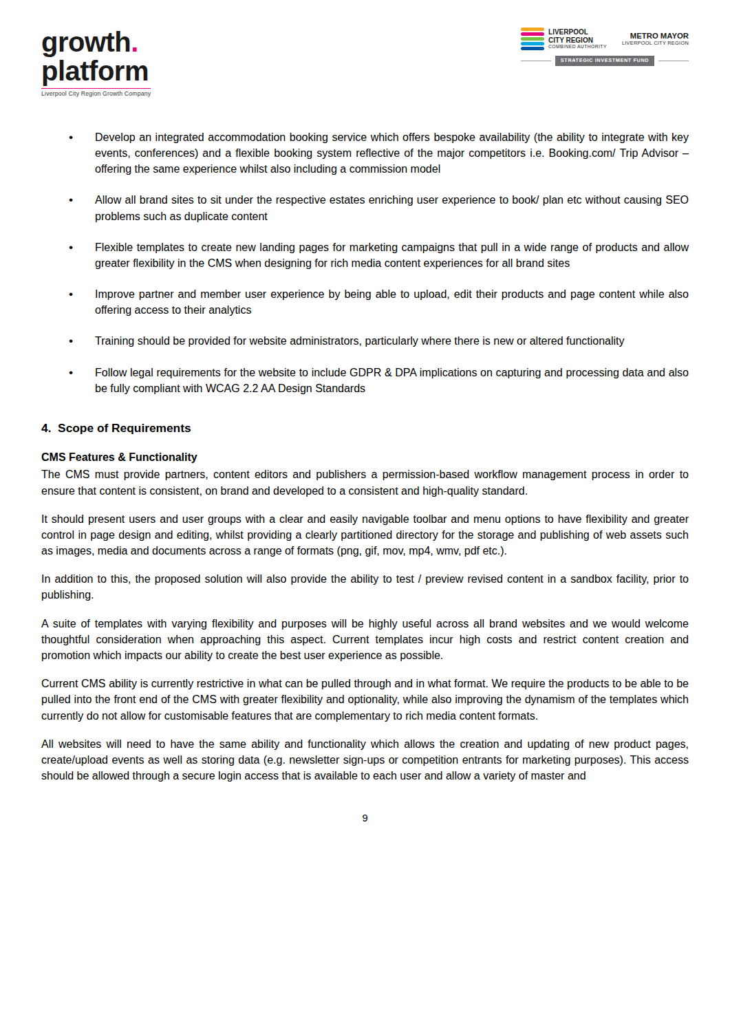growth. platform Liverpool City Region Growth Company
LIVERPOOL
CITY REGION COMBINED AUTHORITY
METRO MAYOR LIVERPOOL CITY REGION
STRATEGIC INVESTMENT FUND
Develop an integrated accommodation booking service which offers bespoke availability (the ability to integrate with key events, conferences) and a flexible booking system reflective of the major competitors i.e. Booking.com/ Trip Advisor – offering the same experience whilst also including a commission model
Allow all brand sites to sit under the respective estates enriching user experience to book/ plan etc without causing SEO problems such as duplicate content
Flexible templates to create new landing pages for marketing campaigns that pull in a wide range of products and allow greater flexibility in the CMS when designing for rich media content experiences for all brand sites
Improve partner and member user experience by being able to upload, edit their products and page content while also offering access to their analytics
Training should be provided for website administrators, particularly where there is new or altered functionality
Follow legal requirements for the website to include GDPR & DPA implications on capturing and processing data and also be fully compliant with WCAG 2.2 AA Design Standards
4. Scope of Requirements
CMS Features & Functionality
The CMS must provide partners, content editors and publishers a permission-based workflow management process in order to ensure that content is consistent, on brand and developed to a consistent and high-quality standard.
It should present users and user groups with a clear and easily navigable toolbar and menu options to have flexibility and greater control in page design and editing, whilst providing a clearly partitioned directory for the storage and publishing of web assets such as images, media and documents across a range of formats (png, gif, mov, mp4, wmv, pdf etc.).
In addition to this, the proposed solution will also provide the ability to test / preview revised content in a sandbox facility, prior to publishing.
A suite of templates with varying flexibility and purposes will be highly useful across all brand websites and we would welcome thoughtful consideration when approaching this aspect. Current templates incur high costs and restrict content creation and promotion which impacts our ability to create the best user experience as possible.
Current CMS ability is currently restrictive in what can be pulled through and in what format. We require the products to be able to be pulled into the front end of the CMS with greater flexibility and optionality, while also improving the dynamism of the templates which currently do not allow for customisable features that are complementary to rich media content formats.
All websites will need to have the same ability and functionality which allows the creation and updating of new product pages, create/upload events as well as storing data (e.g. newsletter sign-ups or competition entrants for marketing purposes). This access should be allowed through a secure login access that is available to each user and allow a variety of master and
9